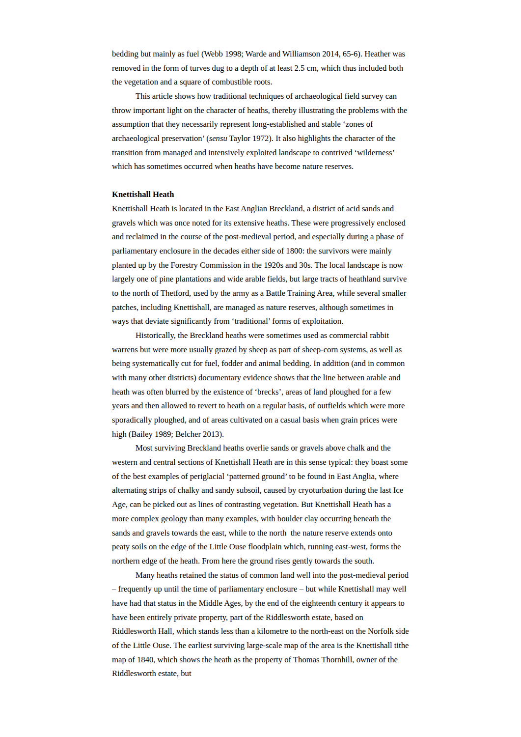bedding but mainly as fuel (Webb 1998; Warde and Williamson 2014, 65-6). Heather was removed in the form of turves dug to a depth of at least 2.5 cm, which thus included both the vegetation and a square of combustible roots.
This article shows how traditional techniques of archaeological field survey can throw important light on the character of heaths, thereby illustrating the problems with the assumption that they necessarily represent long-established and stable ‘zones of archaeological preservation’ (sensu Taylor 1972). It also highlights the character of the transition from managed and intensively exploited landscape to contrived ‘wilderness’ which has sometimes occurred when heaths have become nature reserves.
Knettishall Heath
Knettishall Heath is located in the East Anglian Breckland, a district of acid sands and gravels which was once noted for its extensive heaths. These were progressively enclosed and reclaimed in the course of the post-medieval period, and especially during a phase of parliamentary enclosure in the decades either side of 1800: the survivors were mainly planted up by the Forestry Commission in the 1920s and 30s. The local landscape is now largely one of pine plantations and wide arable fields, but large tracts of heathland survive to the north of Thetford, used by the army as a Battle Training Area, while several smaller patches, including Knettishall, are managed as nature reserves, although sometimes in ways that deviate significantly from ‘traditional’ forms of exploitation.
Historically, the Breckland heaths were sometimes used as commercial rabbit warrens but were more usually grazed by sheep as part of sheep-corn systems, as well as being systematically cut for fuel, fodder and animal bedding. In addition (and in common with many other districts) documentary evidence shows that the line between arable and heath was often blurred by the existence of ‘brecks’, areas of land ploughed for a few years and then allowed to revert to heath on a regular basis, of outfields which were more sporadically ploughed, and of areas cultivated on a casual basis when grain prices were high (Bailey 1989; Belcher 2013).
Most surviving Breckland heaths overlie sands or gravels above chalk and the western and central sections of Knettishall Heath are in this sense typical: they boast some of the best examples of periglacial ‘patterned ground’ to be found in East Anglia, where alternating strips of chalky and sandy subsoil, caused by cryoturbation during the last Ice Age, can be picked out as lines of contrasting vegetation. But Knettishall Heath has a more complex geology than many examples, with boulder clay occurring beneath the sands and gravels towards the east, while to the north the nature reserve extends onto peaty soils on the edge of the Little Ouse floodplain which, running east-west, forms the northern edge of the heath. From here the ground rises gently towards the south.
Many heaths retained the status of common land well into the post-medieval period – frequently up until the time of parliamentary enclosure – but while Knettishall may well have had that status in the Middle Ages, by the end of the eighteenth century it appears to have been entirely private property, part of the Riddlesworth estate, based on Riddlesworth Hall, which stands less than a kilometre to the north-east on the Norfolk side of the Little Ouse. The earliest surviving large-scale map of the area is the Knettishall tithe map of 1840, which shows the heath as the property of Thomas Thornhill, owner of the Riddlesworth estate, but